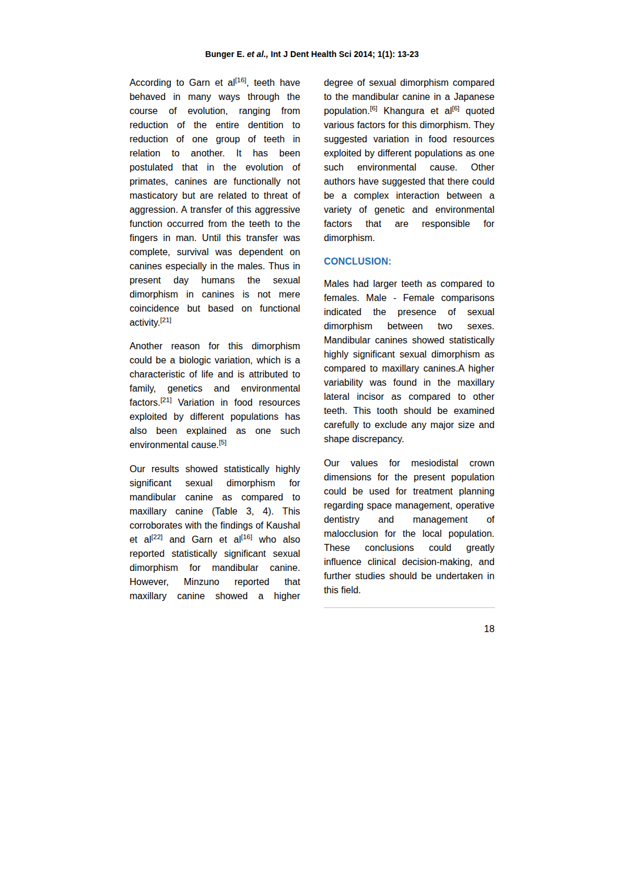Bunger E. et al., Int J Dent Health Sci 2014; 1(1): 13-23
According to Garn et al[16], teeth have behaved in many ways through the course of evolution, ranging from reduction of the entire dentition to reduction of one group of teeth in relation to another. It has been postulated that in the evolution of primates, canines are functionally not masticatory but are related to threat of aggression. A transfer of this aggressive function occurred from the teeth to the fingers in man. Until this transfer was complete, survival was dependent on canines especially in the males. Thus in present day humans the sexual dimorphism in canines is not mere coincidence but based on functional activity.[21]
Another reason for this dimorphism could be a biologic variation, which is a characteristic of life and is attributed to family, genetics and environmental factors.[21] Variation in food resources exploited by different populations has also been explained as one such environmental cause.[5]
Our results showed statistically highly significant sexual dimorphism for mandibular canine as compared to maxillary canine (Table 3, 4). This corroborates with the findings of Kaushal et al[22] and Garn et al[16] who also reported statistically significant sexual dimorphism for mandibular canine. However, Minzuno reported that maxillary canine showed a higher degree of sexual dimorphism compared to the mandibular canine in a Japanese population.[6] Khangura et al[6] quoted various factors for this dimorphism. They suggested variation in food resources exploited by different populations as one such environmental cause. Other authors have suggested that there could be a complex interaction between a variety of genetic and environmental factors that are responsible for dimorphism.
CONCLUSION:
Males had larger teeth as compared to females. Male - Female comparisons indicated the presence of sexual dimorphism between two sexes. Mandibular canines showed statistically highly significant sexual dimorphism as compared to maxillary canines.A higher variability was found in the maxillary lateral incisor as compared to other teeth. This tooth should be examined carefully to exclude any major size and shape discrepancy.
Our values for mesiodistal crown dimensions for the present population could be used for treatment planning regarding space management, operative dentistry and management of malocclusion for the local population. These conclusions could greatly influence clinical decision-making, and further studies should be undertaken in this field.
18